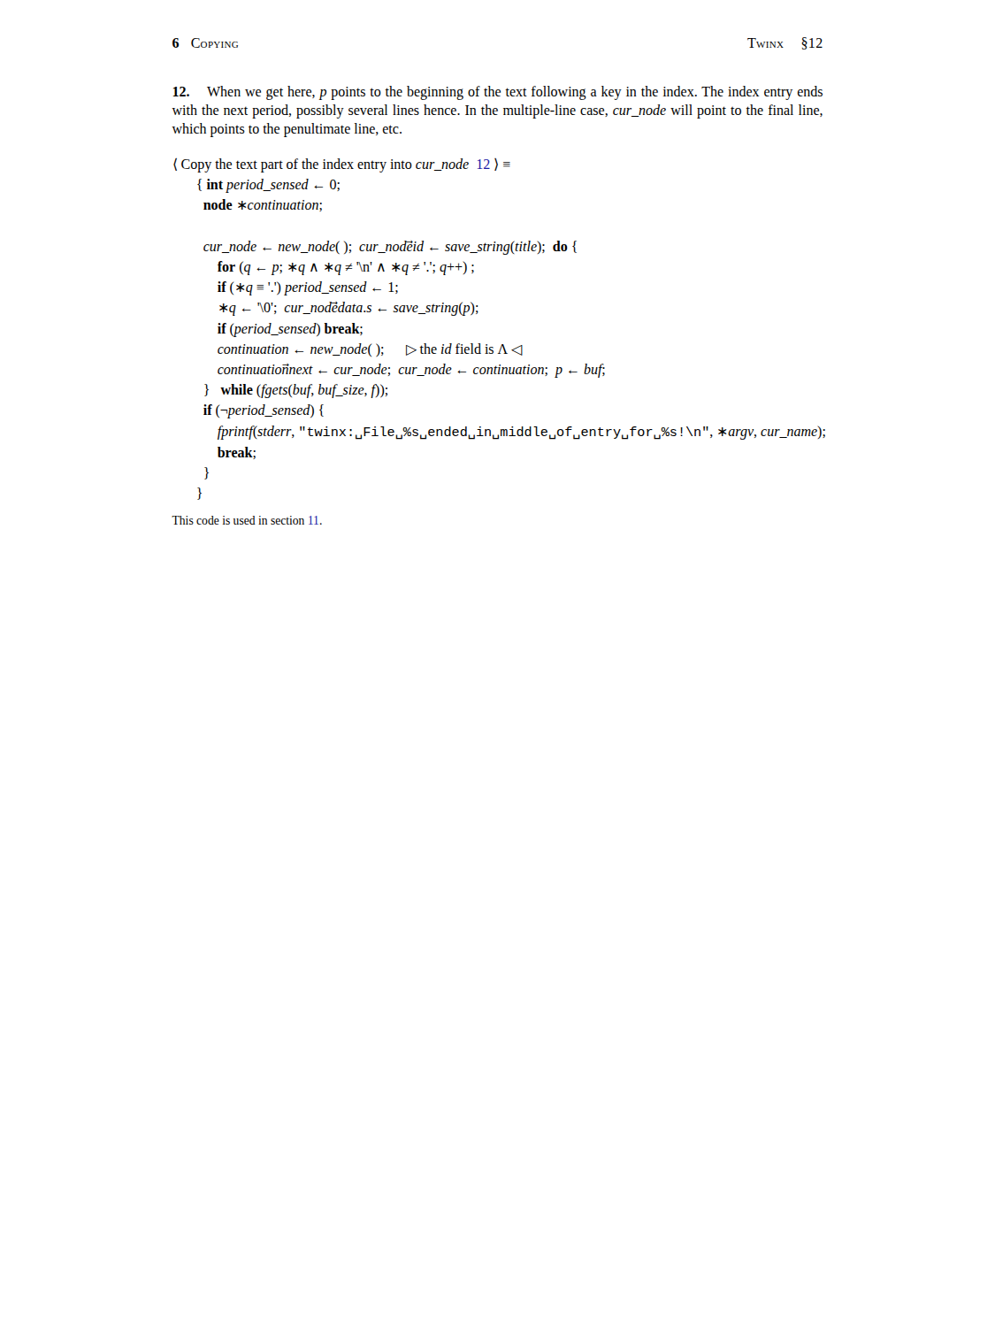6 Copying
Twinx§12
12. When we get here, p points to the beginning of the text following a key in the index. The index entry ends with the next period, possibly several lines hence. In the multiple-line case, cur_node will point to the final line, which points to the penultimate line, etc.
⟨ Copy the text part of the index entry into cur_node 12 ⟩ ≡
{ int period_sensed ← 0;
node ∗continuation;
cur_node ← new_node( ); cur_node⃗id ← save_string(title); do {
for (q ← p; ∗q ∧ ∗q ≠ '\n' ∧ ∗q ≠ '.'; q++) ;
if (∗q ≡ '.') period_sensed ← 1;
∗q ← '\0'; cur_node⃗data.s ← save_string(p);
if (period_sensed) break;
continuation ← new_node( ); ▷ the id field is Λ ◁
continuation⃗next ← cur_node; cur_node ← continuation; p ← buf;
} while (fgets(buf, buf_size, f));
if (¬period_sensed) {
fprintf(stderr, "twinx:␣File␣%s␣ended␣in␣middle␣of␣entry␣for␣%s!\n", ∗argv, cur_name);
break;
}
}
This code is used in section 11.